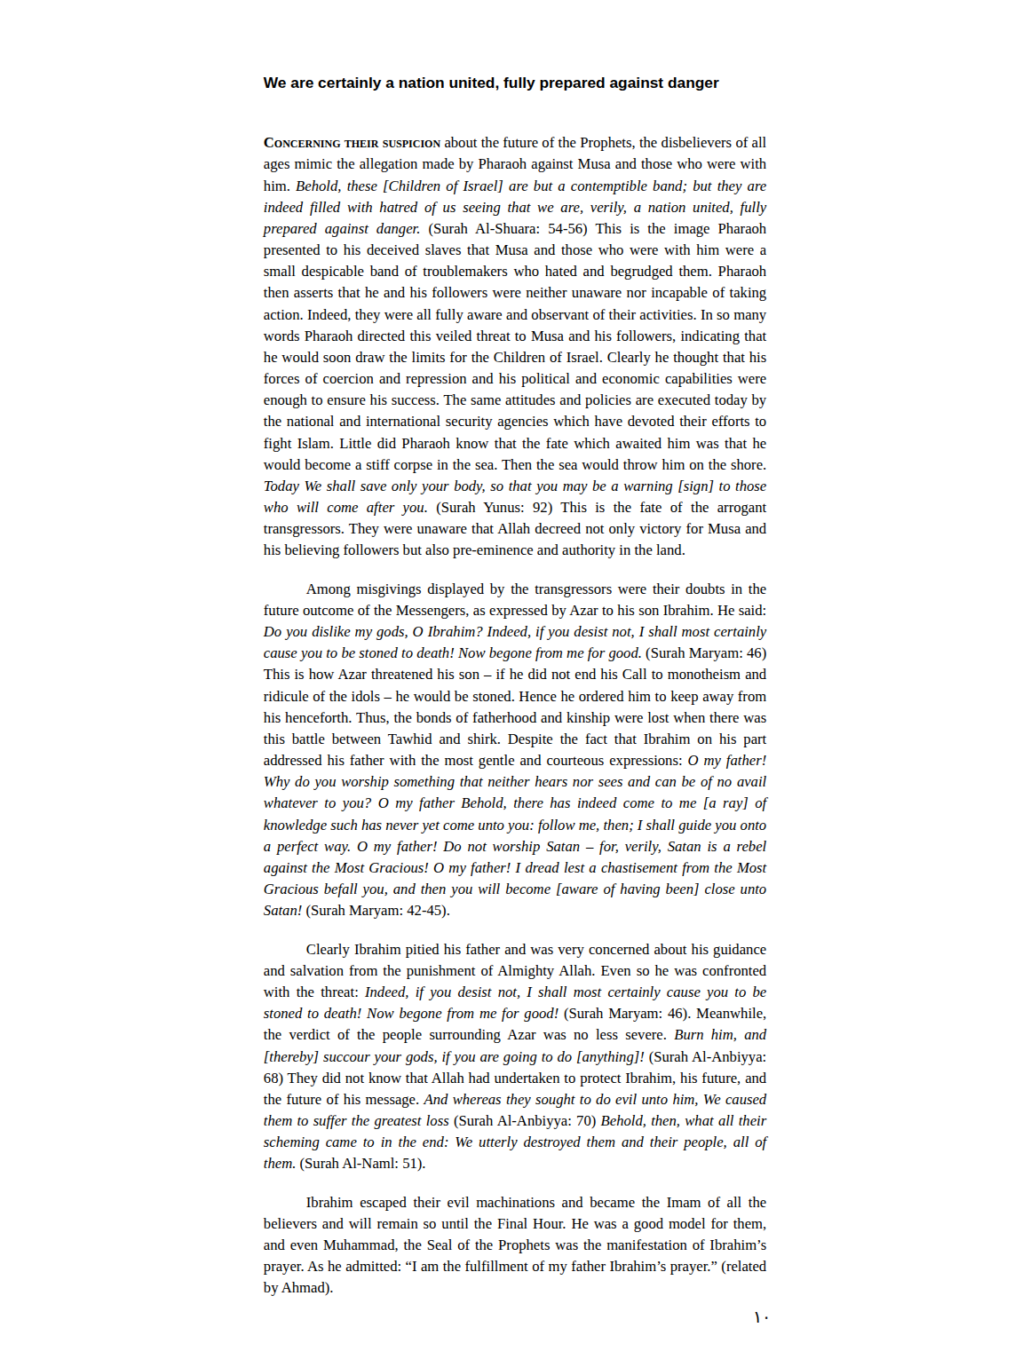We are certainly a nation united, fully prepared against danger
Concerning their suspicion about the future of the Prophets, the disbelievers of all ages mimic the allegation made by Pharaoh against Musa and those who were with him. Behold, these [Children of Israel] are but a contemptible band; but they are indeed filled with hatred of us seeing that we are, verily, a nation united, fully prepared against danger. (Surah Al-Shuara: 54-56) This is the image Pharaoh presented to his deceived slaves that Musa and those who were with him were a small despicable band of troublemakers who hated and begrudged them. Pharaoh then asserts that he and his followers were neither unaware nor incapable of taking action. Indeed, they were all fully aware and observant of their activities. In so many words Pharaoh directed this veiled threat to Musa and his followers, indicating that he would soon draw the limits for the Children of Israel. Clearly he thought that his forces of coercion and repression and his political and economic capabilities were enough to ensure his success. The same attitudes and policies are executed today by the national and international security agencies which have devoted their efforts to fight Islam. Little did Pharaoh know that the fate which awaited him was that he would become a stiff corpse in the sea. Then the sea would throw him on the shore. Today We shall save only your body, so that you may be a warning [sign] to those who will come after you. (Surah Yunus: 92) This is the fate of the arrogant transgressors. They were unaware that Allah decreed not only victory for Musa and his believing followers but also pre-eminence and authority in the land.
Among misgivings displayed by the transgressors were their doubts in the future outcome of the Messengers, as expressed by Azar to his son Ibrahim. He said: Do you dislike my gods, O Ibrahim? Indeed, if you desist not, I shall most certainly cause you to be stoned to death! Now begone from me for good. (Surah Maryam: 46) This is how Azar threatened his son – if he did not end his Call to monotheism and ridicule of the idols – he would be stoned. Hence he ordered him to keep away from his henceforth. Thus, the bonds of fatherhood and kinship were lost when there was this battle between Tawhid and shirk. Despite the fact that Ibrahim on his part addressed his father with the most gentle and courteous expressions: O my father! Why do you worship something that neither hears nor sees and can be of no avail whatever to you? O my father Behold, there has indeed come to me [a ray] of knowledge such has never yet come unto you: follow me, then; I shall guide you onto a perfect way. O my father! Do not worship Satan – for, verily, Satan is a rebel against the Most Gracious! O my father! I dread lest a chastisement from the Most Gracious befall you, and then you will become [aware of having been] close unto Satan! (Surah Maryam: 42-45).
Clearly Ibrahim pitied his father and was very concerned about his guidance and salvation from the punishment of Almighty Allah. Even so he was confronted with the threat: Indeed, if you desist not, I shall most certainly cause you to be stoned to death! Now begone from me for good! (Surah Maryam: 46). Meanwhile, the verdict of the people surrounding Azar was no less severe. Burn him, and [thereby] succour your gods, if you are going to do [anything]! (Surah Al-Anbiyya: 68) They did not know that Allah had undertaken to protect Ibrahim, his future, and the future of his message. And whereas they sought to do evil unto him, We caused them to suffer the greatest loss (Surah Al-Anbiyya: 70) Behold, then, what all their scheming came to in the end: We utterly destroyed them and their people, all of them. (Surah Al-Naml: 51).
Ibrahim escaped their evil machinations and became the Imam of all the believers and will remain so until the Final Hour. He was a good model for them, and even Muhammad, the Seal of the Prophets was the manifestation of Ibrahim’s prayer. As he admitted: “I am the fulfillment of my father Ibrahim’s prayer.” (related by Ahmad).
١٠